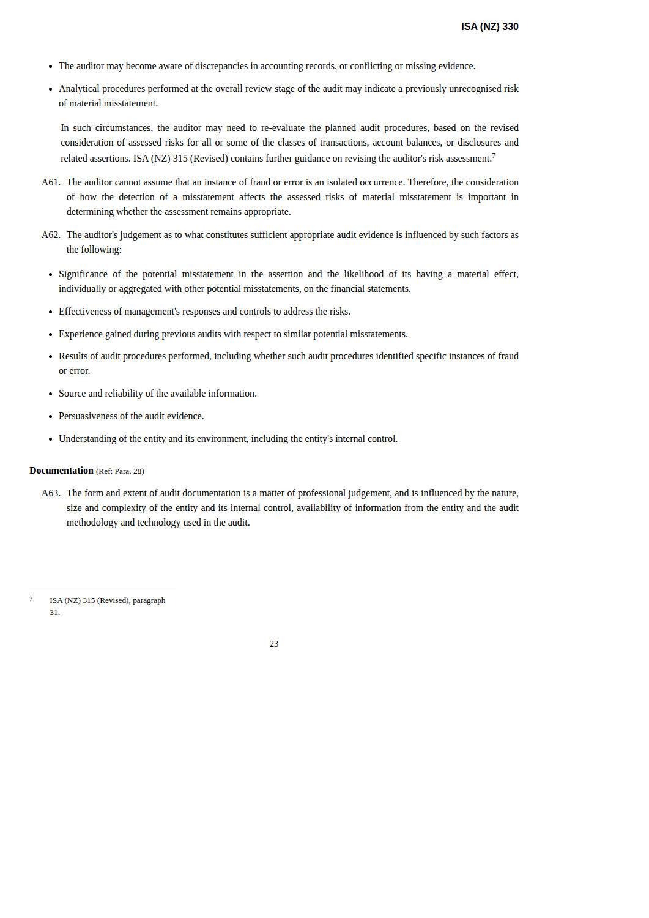ISA (NZ) 330
The auditor may become aware of discrepancies in accounting records, or conflicting or missing evidence.
Analytical procedures performed at the overall review stage of the audit may indicate a previously unrecognised risk of material misstatement.
In such circumstances, the auditor may need to re-evaluate the planned audit procedures, based on the revised consideration of assessed risks for all or some of the classes of transactions, account balances, or disclosures and related assertions. ISA (NZ) 315 (Revised) contains further guidance on revising the auditor's risk assessment.7
A61.
The auditor cannot assume that an instance of fraud or error is an isolated occurrence. Therefore, the consideration of how the detection of a misstatement affects the assessed risks of material misstatement is important in determining whether the assessment remains appropriate.
A62.
The auditor's judgement as to what constitutes sufficient appropriate audit evidence is influenced by such factors as the following:
Significance of the potential misstatement in the assertion and the likelihood of its having a material effect, individually or aggregated with other potential misstatements, on the financial statements.
Effectiveness of management's responses and controls to address the risks.
Experience gained during previous audits with respect to similar potential misstatements.
Results of audit procedures performed, including whether such audit procedures identified specific instances of fraud or error.
Source and reliability of the available information.
Persuasiveness of the audit evidence.
Understanding of the entity and its environment, including the entity's internal control.
Documentation (Ref: Para. 28)
A63.
The form and extent of audit documentation is a matter of professional judgement, and is influenced by the nature, size and complexity of the entity and its internal control, availability of information from the entity and the audit methodology and technology used in the audit.
7
ISA (NZ) 315 (Revised), paragraph 31.
23